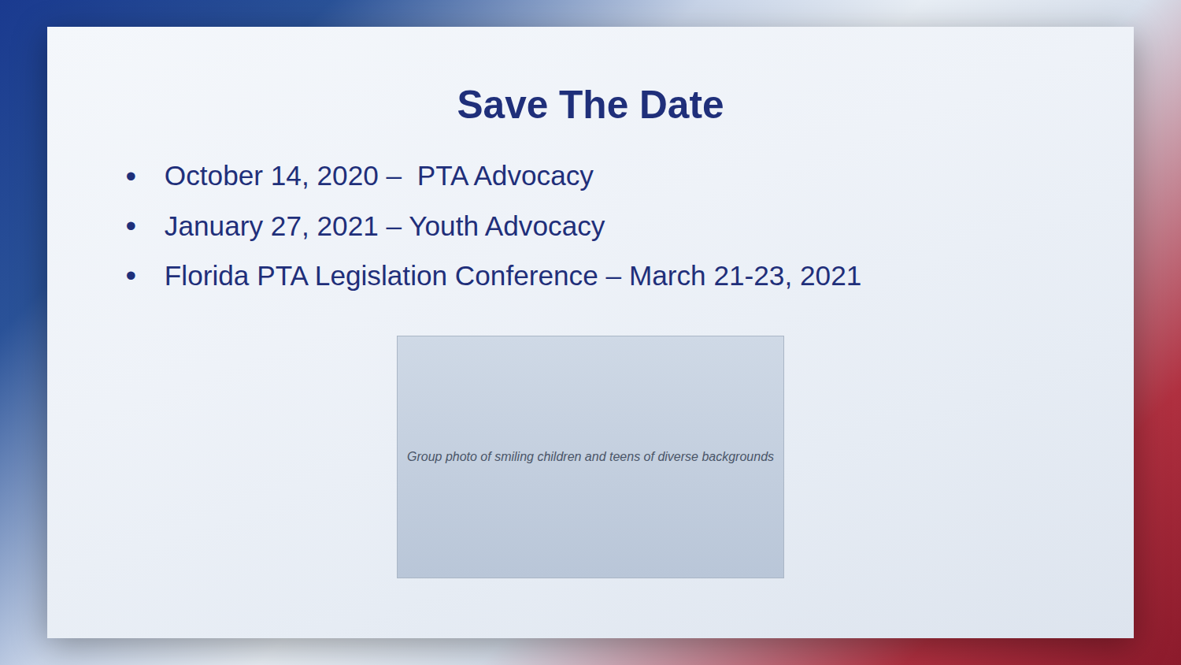Save The Date
October 14, 2020 – PTA Advocacy
January 27, 2021 – Youth Advocacy
Florida PTA Legislation Conference – March 21-23, 2021
Group photo of smiling children and teens of diverse backgrounds